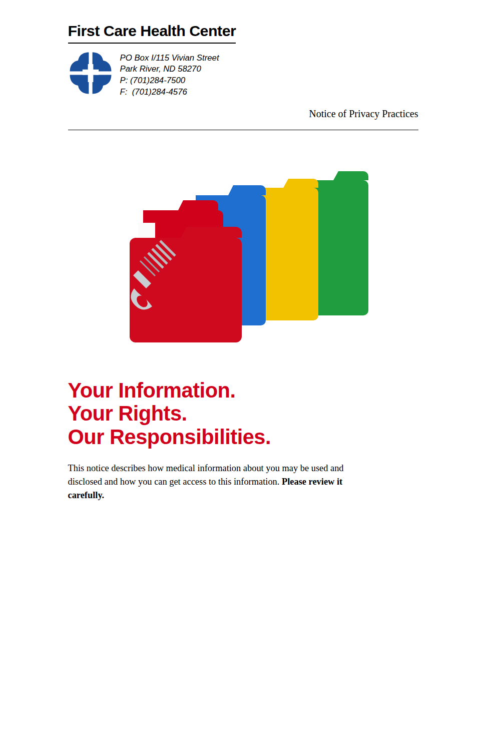First Care Health Center
PO Box I/115 Vivian Street
Park River, ND 58270
P: (701)284-7500
F: (701)284-4576
Notice of Privacy Practices
Your Information.
Your Rights.
Our Responsibilities.
This notice describes how medical information about you may be used and disclosed and how you can get access to this information. Please review it carefully.